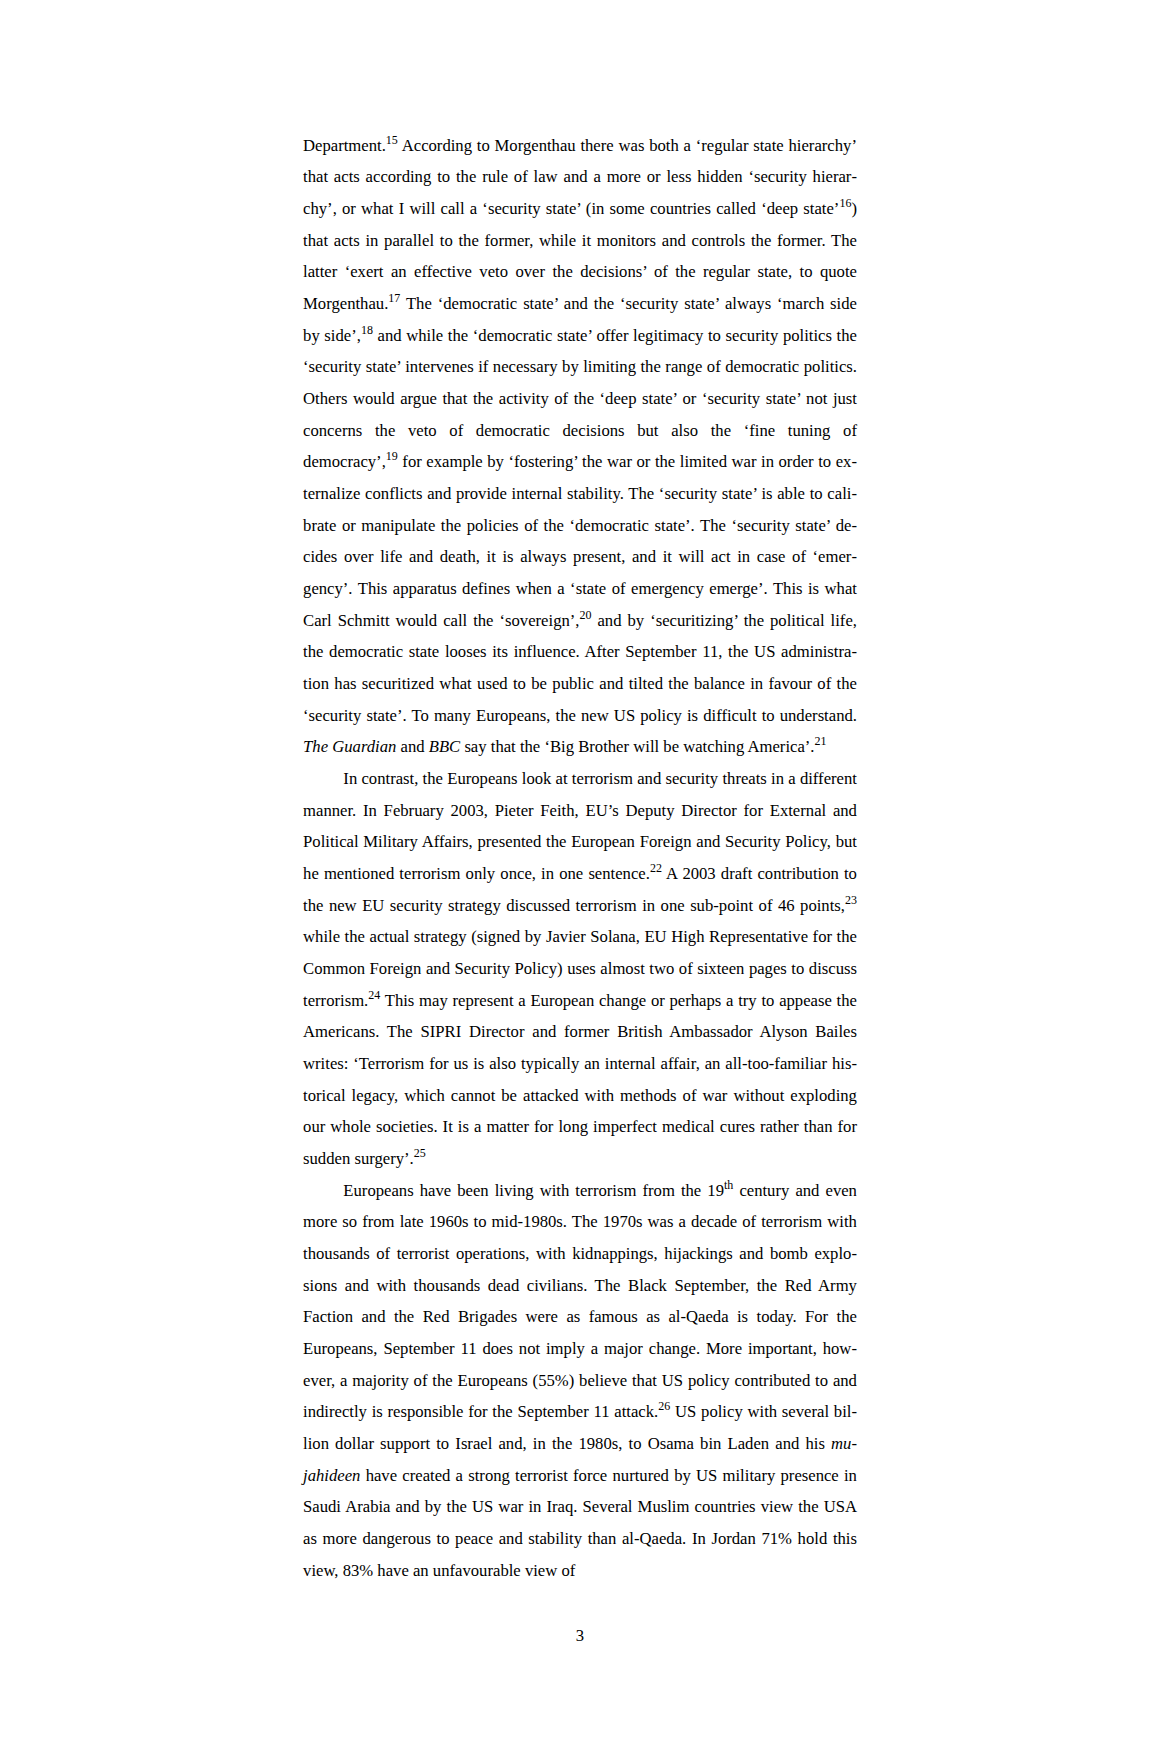Department.15 According to Morgenthau there was both a ‘regular state hierarchy’ that acts according to the rule of law and a more or less hidden ‘security hierarchy’, or what I will call a ‘security state’ (in some countries called ‘deep state’16) that acts in parallel to the former, while it monitors and controls the former. The latter ‘exert an effective veto over the decisions’ of the regular state, to quote Morgenthau.17 The ‘democratic state’ and the ‘security state’ always ‘march side by side’,18 and while the ‘democratic state’ offer legitimacy to security politics the ‘security state’ intervenes if necessary by limiting the range of democratic politics. Others would argue that the activity of the ‘deep state’ or ‘security state’ not just concerns the veto of democratic decisions but also the ‘fine tuning of democracy’,19 for example by ‘fostering’ the war or the limited war in order to externalize conflicts and provide internal stability. The ‘security state’ is able to calibrate or manipulate the policies of the ‘democratic state’. The ‘security state’ decides over life and death, it is always present, and it will act in case of ‘emergency’. This apparatus defines when a ‘state of emergency emerge’. This is what Carl Schmitt would call the ‘sovereign’,20 and by ‘securitizing’ the political life, the democratic state looses its influence. After September 11, the US administration has securitized what used to be public and tilted the balance in favour of the ‘security state’. To many Europeans, the new US policy is difficult to understand. The Guardian and BBC say that the ‘Big Brother will be watching America’.21
In contrast, the Europeans look at terrorism and security threats in a different manner. In February 2003, Pieter Feith, EU’s Deputy Director for External and Political Military Affairs, presented the European Foreign and Security Policy, but he mentioned terrorism only once, in one sentence.22 A 2003 draft contribution to the new EU security strategy discussed terrorism in one sub-point of 46 points,23 while the actual strategy (signed by Javier Solana, EU High Representative for the Common Foreign and Security Policy) uses almost two of sixteen pages to discuss terrorism.24 This may represent a European change or perhaps a try to appease the Americans. The SIPRI Director and former British Ambassador Alyson Bailes writes: ‘Terrorism for us is also typically an internal affair, an all-too-familiar historical legacy, which cannot be attacked with methods of war without exploding our whole societies. It is a matter for long imperfect medical cures rather than for sudden surgery’.25
Europeans have been living with terrorism from the 19th century and even more so from late 1960s to mid-1980s. The 1970s was a decade of terrorism with thousands of terrorist operations, with kidnappings, hijackings and bomb explosions and with thousands dead civilians. The Black September, the Red Army Faction and the Red Brigades were as famous as al-Qaeda is today. For the Europeans, September 11 does not imply a major change. More important, however, a majority of the Europeans (55%) believe that US policy contributed to and indirectly is responsible for the September 11 attack.26 US policy with several billion dollar support to Israel and, in the 1980s, to Osama bin Laden and his mujahideen have created a strong terrorist force nurtured by US military presence in Saudi Arabia and by the US war in Iraq. Several Muslim countries view the USA as more dangerous to peace and stability than al-Qaeda. In Jordan 71% hold this view, 83% have an unfavourable view of
3